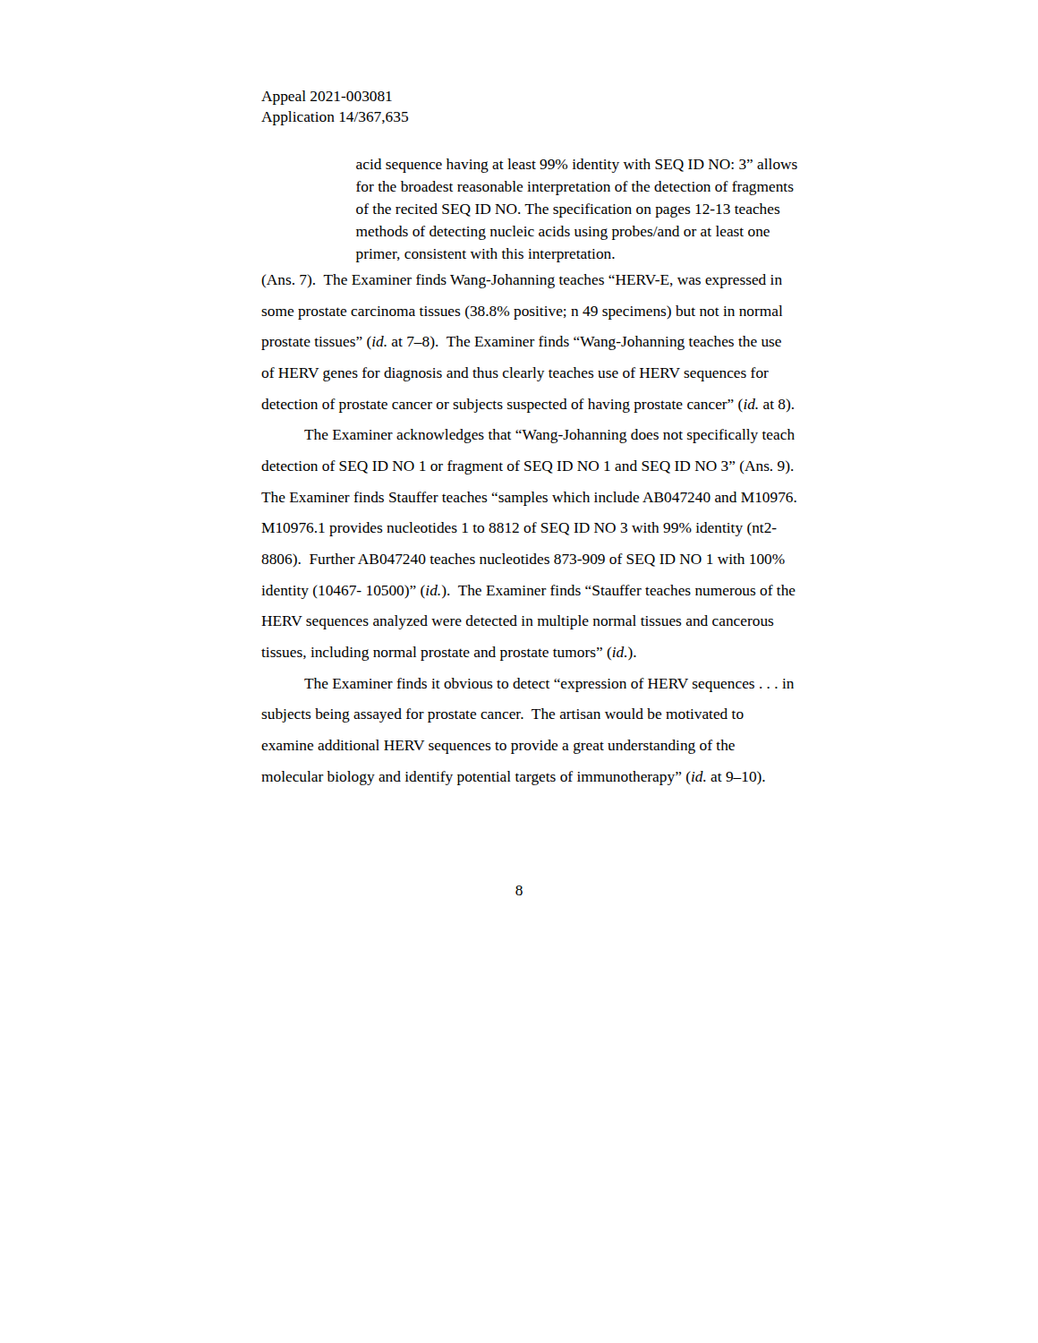Appeal 2021-003081
Application 14/367,635
acid sequence having at least 99% identity with SEQ ID NO: 3” allows for the broadest reasonable interpretation of the detection of fragments of the recited SEQ ID NO. The specification on pages 12-13 teaches methods of detecting nucleic acids using probes/and or at least one primer, consistent with this interpretation.
(Ans. 7). The Examiner finds Wang-Johanning teaches “HERV-E, was expressed in some prostate carcinoma tissues (38.8% positive; n 49 specimens) but not in normal prostate tissues” (id. at 7–8). The Examiner finds “Wang-Johanning teaches the use of HERV genes for diagnosis and thus clearly teaches use of HERV sequences for detection of prostate cancer or subjects suspected of having prostate cancer” (id. at 8).
The Examiner acknowledges that “Wang-Johanning does not specifically teach detection of SEQ ID NO 1 or fragment of SEQ ID NO 1 and SEQ ID NO 3” (Ans. 9). The Examiner finds Stauffer teaches “samples which include AB047240 and M10976. M10976.1 provides nucleotides 1 to 8812 of SEQ ID NO 3 with 99% identity (nt2-8806). Further AB047240 teaches nucleotides 873-909 of SEQ ID NO 1 with 100% identity (10467- 10500)” (id.). The Examiner finds “Stauffer teaches numerous of the HERV sequences analyzed were detected in multiple normal tissues and cancerous tissues, including normal prostate and prostate tumors” (id.).
The Examiner finds it obvious to detect “expression of HERV sequences . . . in subjects being assayed for prostate cancer. The artisan would be motivated to examine additional HERV sequences to provide a great understanding of the molecular biology and identify potential targets of immunotherapy” (id. at 9–10).
8